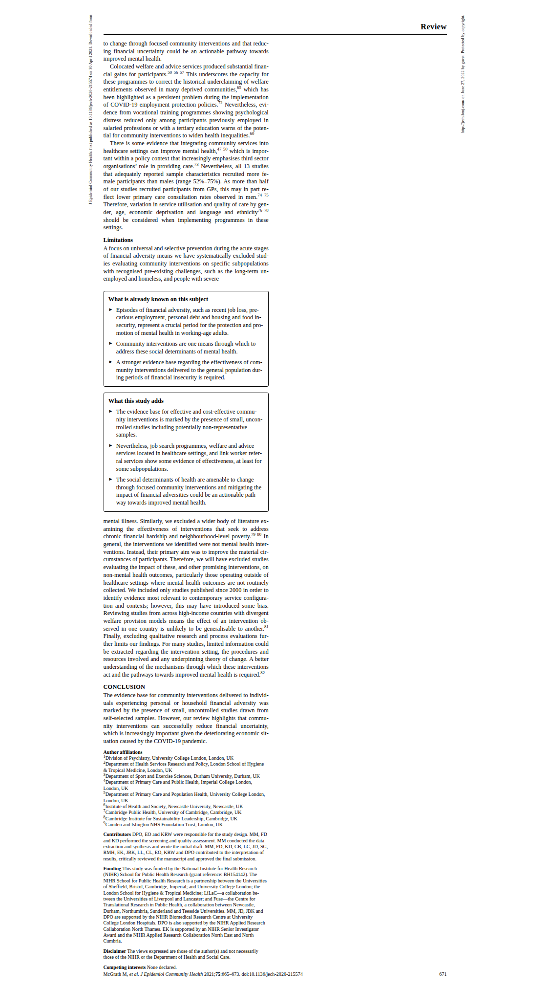J Epidemiol Community Health: first published as 10.1136/jech-2020-215574 on 30 April 2021. Downloaded from
http://jech.bmj.com/ on June 27, 2022 by guest. Protected by copyright.
Review
to change through focused community interventions and that reducing financial uncertainty could be an actionable pathway towards improved mental health.
Colocated welfare and advice services produced substantial financial gains for participants.50 56 57 This underscores the capacity for these programmes to correct the historical underclaiming of welfare entitlements observed in many deprived communities,65 which has been highlighted as a persistent problem during the implementation of COVID-19 employment protection policies.72 Nevertheless, evidence from vocational training programmes showing psychological distress reduced only among participants previously employed in salaried professions or with a tertiary education warns of the potential for community interventions to widen health inequalities.60
There is some evidence that integrating community services into healthcare settings can improve mental health,47 50 which is important within a policy context that increasingly emphasises third sector organisations’ role in providing care.73 Nevertheless, all 13 studies that adequately reported sample characteristics recruited more female participants than males (range 52%–75%). As more than half of our studies recruited participants from GPs, this may in part reflect lower primary care consultation rates observed in men.74 75 Therefore, variation in service utilisation and quality of care by gender, age, economic deprivation and language and ethnicity76–78 should be considered when implementing programmes in these settings.
Limitations
A focus on universal and selective prevention during the acute stages of financial adversity means we have systematically excluded studies evaluating community interventions on specific subpopulations with recognised pre-existing challenges, such as the long-term unemployed and homeless, and people with severe
What is already known on this subject
Episodes of financial adversity, such as recent job loss, precarious employment, personal debt and housing and food insecurity, represent a crucial period for the protection and promotion of mental health in working-age adults.
Community interventions are one means through which to address these social determinants of mental health.
A stronger evidence base regarding the effectiveness of community interventions delivered to the general population during periods of financial insecurity is required.
What this study adds
The evidence base for effective and cost-effective community interventions is marked by the presence of small, uncontrolled studies including potentially non-representative samples.
Nevertheless, job search programmes, welfare and advice services located in healthcare settings, and link worker referral services show some evidence of effectiveness, at least for some subpopulations.
The social determinants of health are amenable to change through focused community interventions and mitigating the impact of financial adversities could be an actionable pathway towards improved mental health.
mental illness. Similarly, we excluded a wider body of literature examining the effectiveness of interventions that seek to address chronic financial hardship and neighbourhood-level poverty.79 80 In general, the interventions we identified were not mental health interventions. Instead, their primary aim was to improve the material circumstances of participants. Therefore, we will have excluded studies evaluating the impact of these, and other promising interventions, on non-mental health outcomes, particularly those operating outside of healthcare settings where mental health outcomes are not routinely collected. We included only studies published since 2000 in order to identify evidence most relevant to contemporary service configuration and contexts; however, this may have introduced some bias. Reviewing studies from across high-income countries with divergent welfare provision models means the effect of an intervention observed in one country is unlikely to be generalisable to another.81 Finally, excluding qualitative research and process evaluations further limits our findings. For many studies, limited information could be extracted regarding the intervention setting, the procedures and resources involved and any underpinning theory of change. A better understanding of the mechanisms through which these interventions act and the pathways towards improved mental health is required.82
Conclusion
The evidence base for community interventions delivered to individuals experiencing personal or household financial adversity was marked by the presence of small, uncontrolled studies drawn from self-selected samples. However, our review highlights that community interventions can successfully reduce financial uncertainty, which is increasingly important given the deteriorating economic situation caused by the COVID-19 pandemic.
Author affiliations
1Division of Psychiatry, University College London, London, UK
2Department of Health Services Research and Policy, London School of Hygiene & Tropical Medicine, London, UK
3Department of Sport and Exercise Sciences, Durham University, Durham, UK
4Department of Primary Care and Public Health, Imperial College London, London, UK
5Department of Primary Care and Population Health, University College London, London, UK
6Institute of Health and Society, Newcastle University, Newcastle, UK
7Cambridge Public Health, University of Cambridge, Cambridge, UK
8Cambridge Institute for Sustainability Leadership, Cambridge, UK
9Camden and Islington NHS Foundation Trust, London, UK
Contributors DPO, EO and KRW were responsible for the study design. MM, FD and KD performed the screening and quality assessment. MM conducted the data extraction and synthesis and wrote the initial draft. MM, FD, KD, CB, LC, JD, SG, RMH, EK, JBK, LL, CL, EO, KRW and DPO contributed to the interpretation of results, critically reviewed the manuscript and approved the final submission.
Funding This study was funded by the National Institute for Health Research (NIHR) School for Public Health Research (grant reference: BH154142). The NIHR School for Public Health Research is a partnership between the Universities of Sheffield, Bristol, Cambridge, Imperial; and University College London; the London School for Hygiene & Tropical Medicine; LiLaC—a collaboration between the Universities of Liverpool and Lancaster; and Fuse—the Centre for Translational Research in Public Health, a collaboration between Newcastle, Durham, Northumbria, Sunderland and Teesside Universities. MM, JD, JBK and DPO are supported by the NIHR Biomedical Research Centre at University College London Hospitals. DPO is also supported by the NIHR Applied Research Collaboration North Thames. EK is supported by an NIHR Senior Investigator Award and the NIHR Applied Research Collaboration North East and North Cumbria.
Disclaimer The views expressed are those of the author(s) and not necessarily those of the NIHR or the Department of Health and Social Care.
Competing interests None declared.
McGrath M, et al. J Epidemiol Community Health 2021;75:665–673. doi:10.1136/jech-2020-215574
671